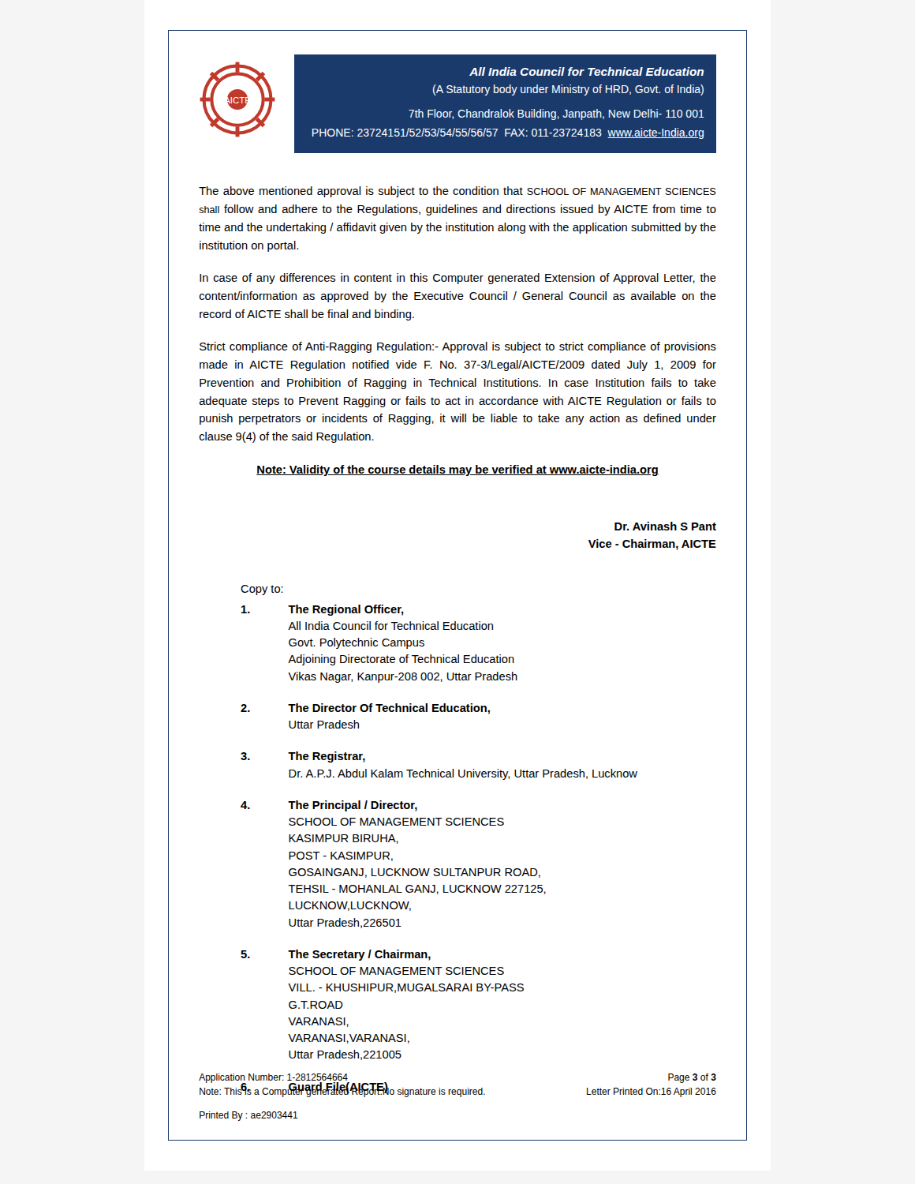All India Council for Technical Education
(A Statutory body under Ministry of HRD, Govt. of India)
7th Floor, Chandralok Building, Janpath, New Delhi- 110 001
PHONE: 23724151/52/53/54/55/56/57 FAX: 011-23724183 www.aicte-India.org
The above mentioned approval is subject to the condition that SCHOOL OF MANAGEMENT SCIENCES shall follow and adhere to the Regulations, guidelines and directions issued by AICTE from time to time and the undertaking / affidavit given by the institution along with the application submitted by the institution on portal.
In case of any differences in content in this Computer generated Extension of Approval Letter, the content/information as approved by the Executive Council / General Council as available on the record of AICTE shall be final and binding.
Strict compliance of Anti-Ragging Regulation:- Approval is subject to strict compliance of provisions made in AICTE Regulation notified vide F. No. 37-3/Legal/AICTE/2009 dated July 1, 2009 for Prevention and Prohibition of Ragging in Technical Institutions. In case Institution fails to take adequate steps to Prevent Ragging or fails to act in accordance with AICTE Regulation or fails to punish perpetrators or incidents of Ragging, it will be liable to take any action as defined under clause 9(4) of the said Regulation.
Note: Validity of the course details may be verified at www.aicte-india.org
Dr. Avinash S Pant
Vice - Chairman, AICTE
Copy to:
The Regional Officer, All India Council for Technical Education Govt. Polytechnic Campus Adjoining Directorate of Technical Education Vikas Nagar, Kanpur-208 002, Uttar Pradesh
The Director Of Technical Education, Uttar Pradesh
The Registrar, Dr. A.P.J. Abdul Kalam Technical University, Uttar Pradesh, Lucknow
The Principal / Director, SCHOOL OF MANAGEMENT SCIENCES KASIMPUR BIRUHA, POST - KASIMPUR, GOSAINGANJ, LUCKNOW SULTANPUR ROAD, TEHSIL - MOHANLAL GANJ, LUCKNOW 227125, LUCKNOW,LUCKNOW, Uttar Pradesh,226501
The Secretary / Chairman, SCHOOL OF MANAGEMENT SCIENCES VILL. - KHUSHIPUR,MUGALSARAI BY-PASS G.T.ROAD VARANASI, VARANASI,VARANASI, Uttar Pradesh,221005
Guard File(AICTE)
Application Number: 1-2812564664
Page 3 of 3
Note: This is a Computer generated Report.No signature is required.
Letter Printed On:16 April 2016
Printed By : ae2903441